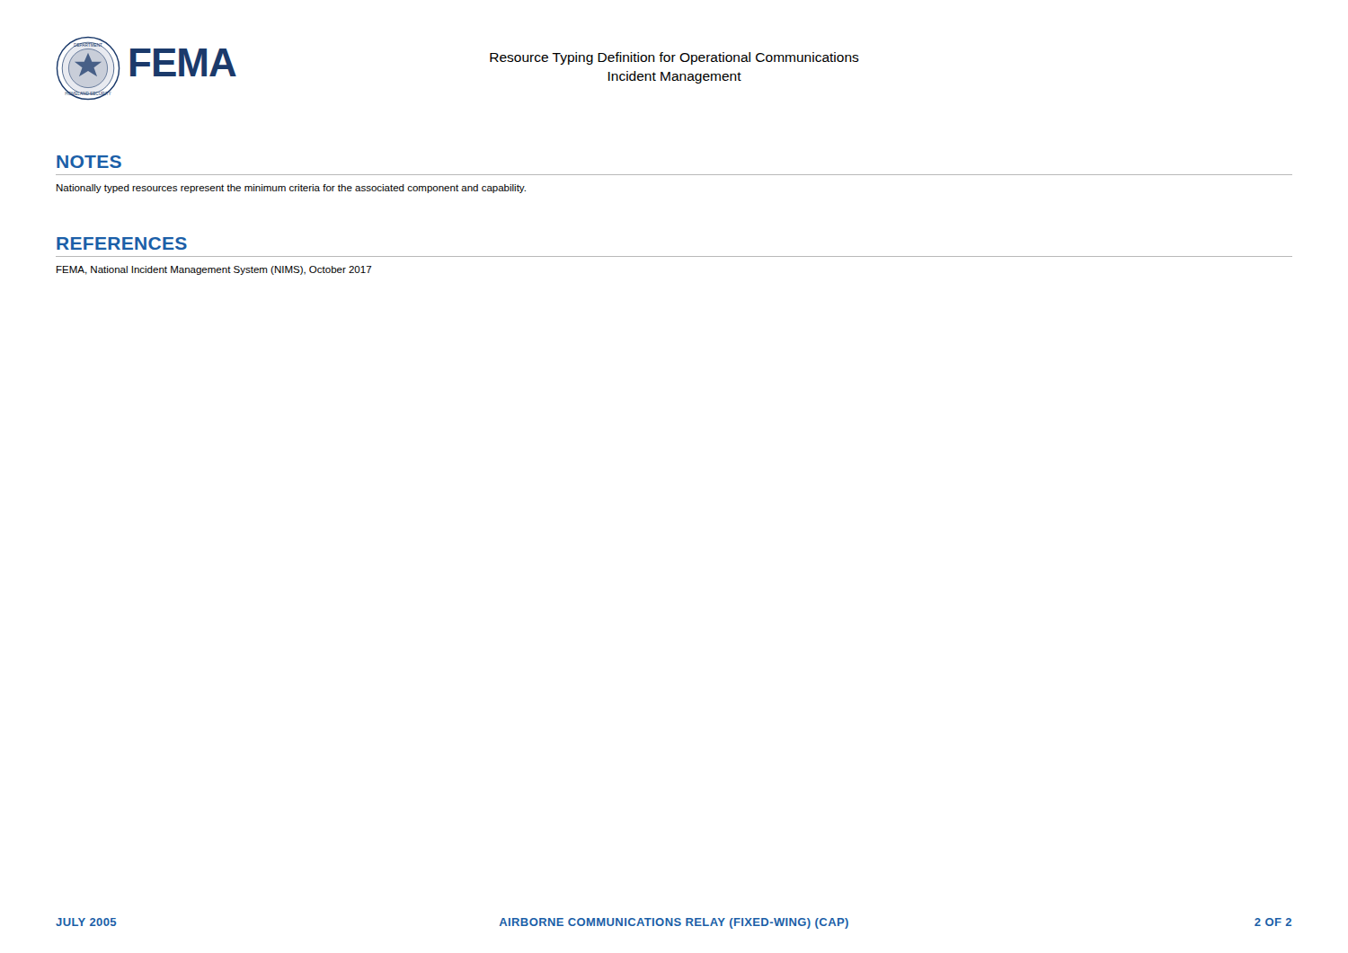DEPARTMENT HOMELAND SECURITY
FEMA
Resource Typing Definition for Operational Communications
Incident Management
NOTES
Nationally typed resources represent the minimum criteria for the associated component and capability.
REFERENCES
FEMA, National Incident Management System (NIMS), October 2017
JULY 2005
AIRBORNE COMMUNICATIONS RELAY (FIXED-WING) (CAP)
2 OF 2